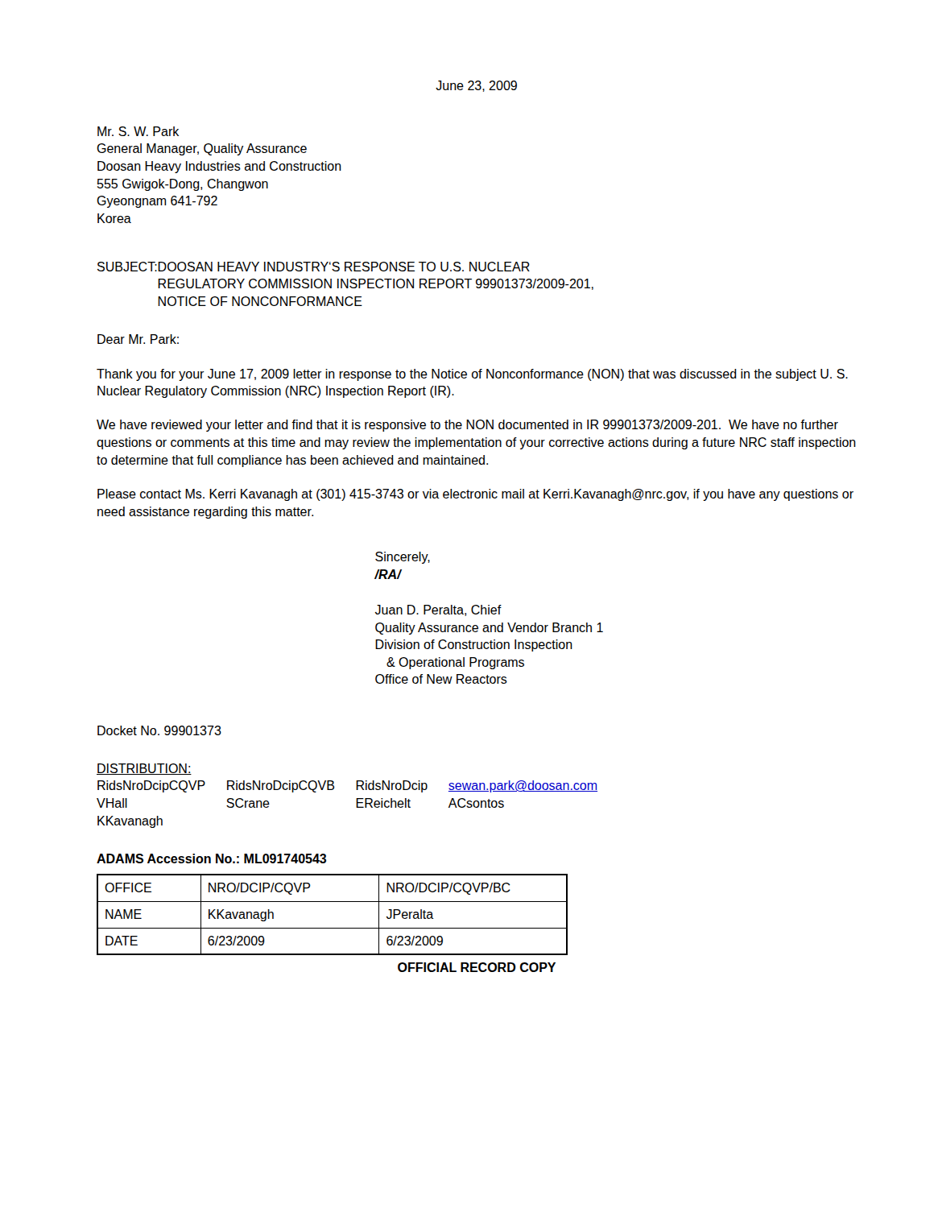June 23, 2009
Mr. S. W. Park
General Manager, Quality Assurance
Doosan Heavy Industries and Construction
555 Gwigok-Dong, Changwon
Gyeongnam 641-792
Korea
| SUBJECT: | DOOSAN HEAVY INDUSTRY‘S RESPONSE TO U.S. NUCLEAR REGULATORY COMMISSION INSPECTION REPORT 99901373/2009-201, NOTICE OF NONCONFORMANCE |
Dear Mr. Park:
Thank you for your June 17, 2009 letter in response to the Notice of Nonconformance (NON) that was discussed in the subject U. S. Nuclear Regulatory Commission (NRC) Inspection Report (IR).
We have reviewed your letter and find that it is responsive to the NON documented in IR 99901373/2009-201. We have no further questions or comments at this time and may review the implementation of your corrective actions during a future NRC staff inspection to determine that full compliance has been achieved and maintained.
Please contact Ms. Kerri Kavanagh at (301) 415-3743 or via electronic mail at Kerri.Kavanagh@nrc.gov, if you have any questions or need assistance regarding this matter.
Sincerely,
/RA/
Juan D. Peralta, Chief
Quality Assurance and Vendor Branch 1
Division of Construction Inspection
& Operational Programs
Office of New Reactors
Docket No. 99901373
DISTRIBUTION:
| RidsNroDcipCQVP | RidsNroDcipCQVB | RidsNroDcip | sewan.park@doosan.com |
| VHall | SCrane | EReichelt | ACsontos |
| KKavanagh | | | |
ADAMS Accession No.: ML091740543
| OFFICE | NRO/DCIP/CQVP | NRO/DCIP/CQVP/BC |
| NAME | KKavanagh | JPeralta |
| DATE | 6/23/2009 | 6/23/2009 |
OFFICIAL RECORD COPY